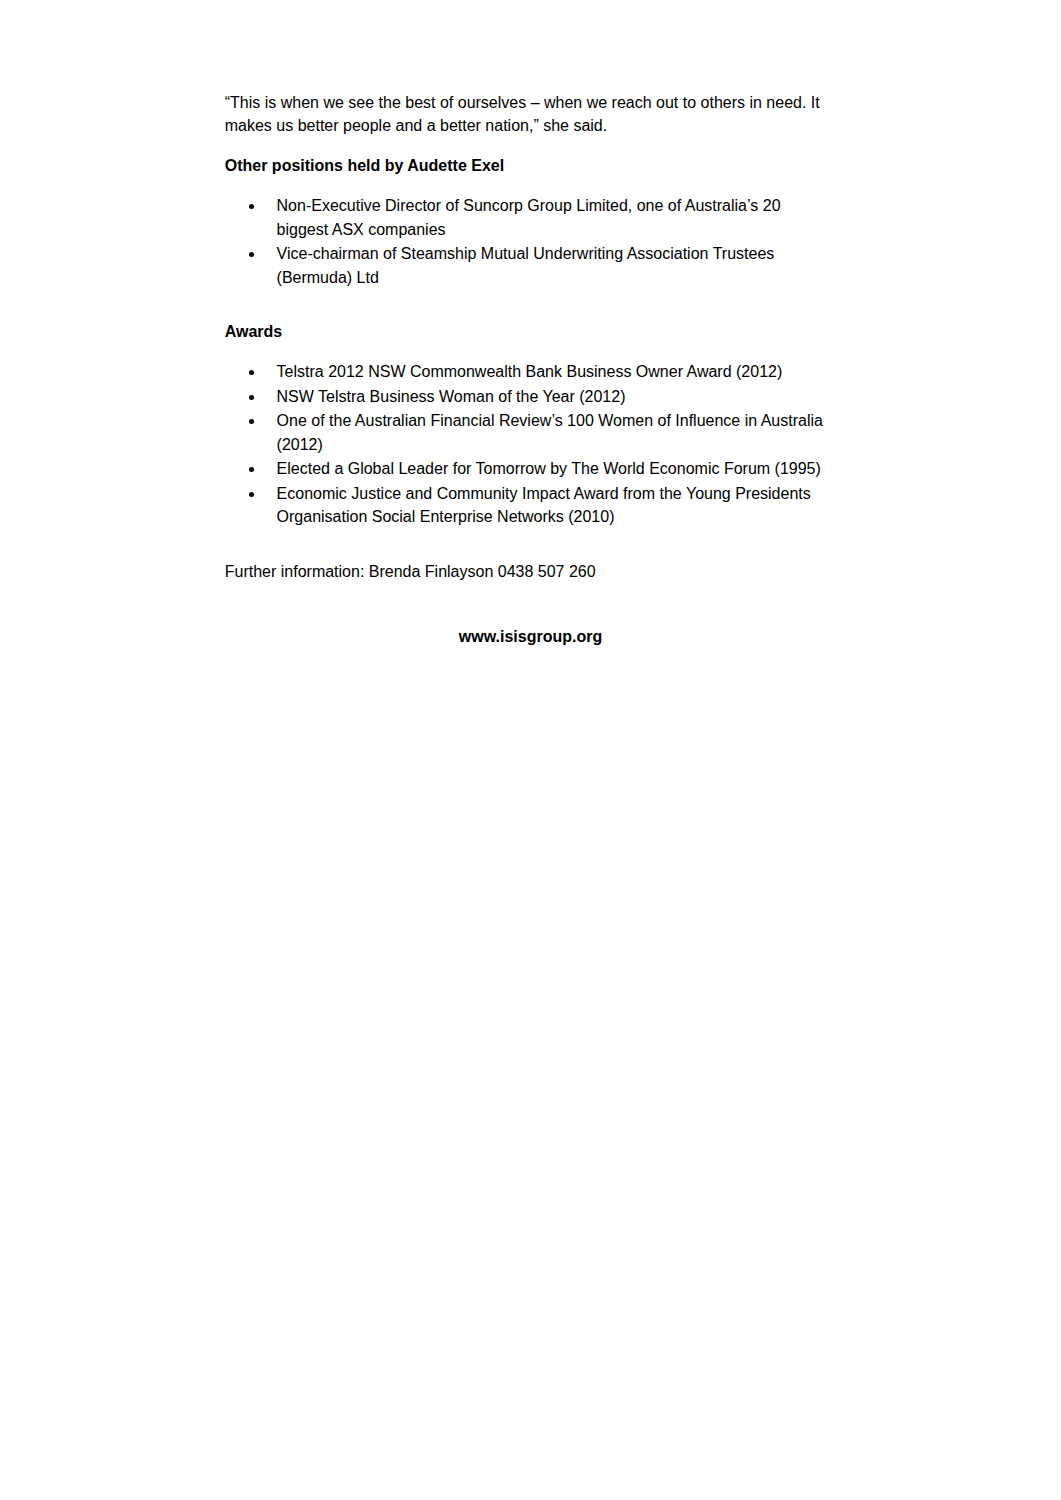“This is when we see the best of ourselves – when we reach out to others in need. It makes us better people and a better nation,” she said.
Other positions held by Audette Exel
Non-Executive Director of Suncorp Group Limited, one of Australia’s 20 biggest ASX companies
Vice-chairman of Steamship Mutual Underwriting Association Trustees (Bermuda) Ltd
Awards
Telstra 2012 NSW Commonwealth Bank Business Owner Award (2012)
NSW Telstra Business Woman of the Year (2012)
One of the Australian Financial Review’s 100 Women of Influence in Australia (2012)
Elected a Global Leader for Tomorrow by The World Economic Forum (1995)
Economic Justice and Community Impact Award from the Young Presidents Organisation Social Enterprise Networks (2010)
Further information: Brenda Finlayson 0438 507 260
www.isisgroup.org